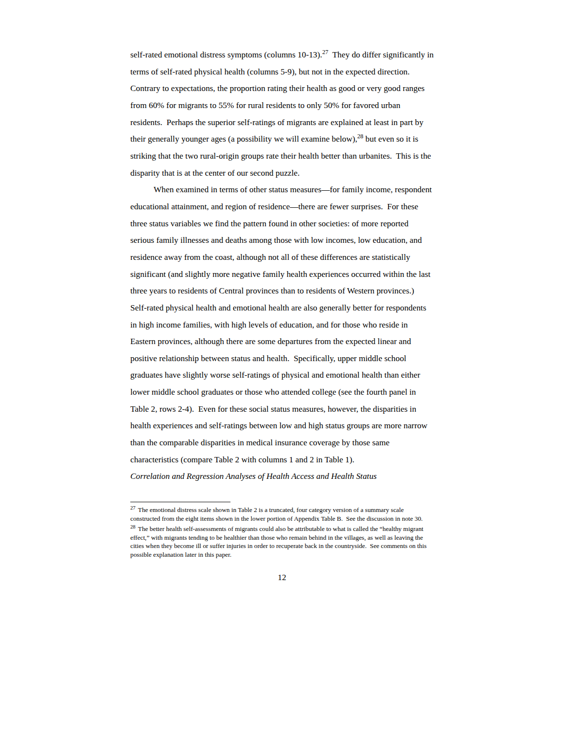self-rated emotional distress symptoms (columns 10-13).27 They do differ significantly in terms of self-rated physical health (columns 5-9), but not in the expected direction. Contrary to expectations, the proportion rating their health as good or very good ranges from 60% for migrants to 55% for rural residents to only 50% for favored urban residents. Perhaps the superior self-ratings of migrants are explained at least in part by their generally younger ages (a possibility we will examine below),28 but even so it is striking that the two rural-origin groups rate their health better than urbanites. This is the disparity that is at the center of our second puzzle.
When examined in terms of other status measures—for family income, respondent educational attainment, and region of residence—there are fewer surprises. For these three status variables we find the pattern found in other societies: of more reported serious family illnesses and deaths among those with low incomes, low education, and residence away from the coast, although not all of these differences are statistically significant (and slightly more negative family health experiences occurred within the last three years to residents of Central provinces than to residents of Western provinces.) Self-rated physical health and emotional health are also generally better for respondents in high income families, with high levels of education, and for those who reside in Eastern provinces, although there are some departures from the expected linear and positive relationship between status and health. Specifically, upper middle school graduates have slightly worse self-ratings of physical and emotional health than either lower middle school graduates or those who attended college (see the fourth panel in Table 2, rows 2-4). Even for these social status measures, however, the disparities in health experiences and self-ratings between low and high status groups are more narrow than the comparable disparities in medical insurance coverage by those same characteristics (compare Table 2 with columns 1 and 2 in Table 1).
Correlation and Regression Analyses of Health Access and Health Status
27 The emotional distress scale shown in Table 2 is a truncated, four category version of a summary scale constructed from the eight items shown in the lower portion of Appendix Table B. See the discussion in note 30.
28 The better health self-assessments of migrants could also be attributable to what is called the “healthy migrant effect,” with migrants tending to be healthier than those who remain behind in the villages, as well as leaving the cities when they become ill or suffer injuries in order to recuperate back in the countryside. See comments on this possible explanation later in this paper.
12